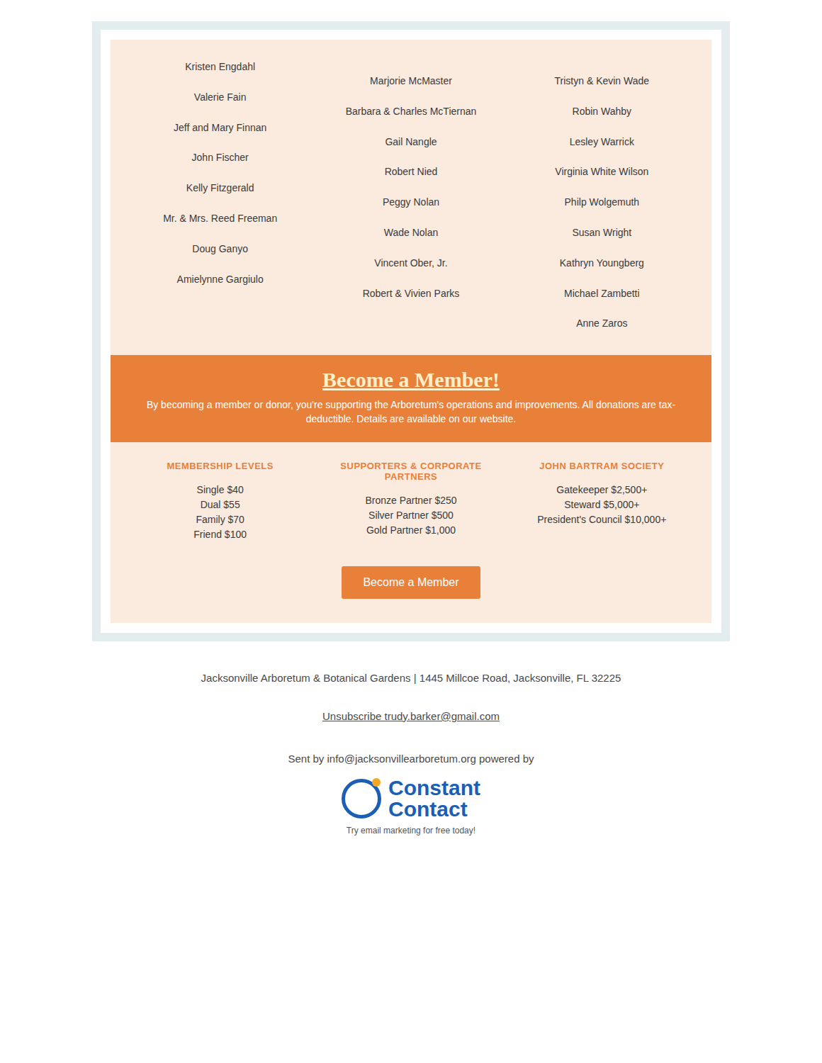Kristen Engdahl
Valerie Fain
Jeff and Mary Finnan
John Fischer
Kelly Fitzgerald
Mr. & Mrs. Reed Freeman
Doug Ganyo
Amielynne Gargiulo
Marjorie McMaster
Barbara & Charles McTiernan
Gail Nangle
Robert Nied
Peggy Nolan
Wade Nolan
Vincent Ober, Jr.
Robert & Vivien Parks
Tristyn & Kevin Wade
Robin Wahby
Lesley Warrick
Virginia White Wilson
Philp Wolgemuth
Susan Wright
Kathryn Youngberg
Michael Zambetti
Anne Zaros
Become a Member!
By becoming a member or donor, you're supporting the Arboretum's operations and improvements. All donations are tax-deductible. Details are available on our website.
Membership Levels
Single $40
Dual $55
Family $70
Friend $100
Supporters & Corporate Partners
Bronze Partner $250
Silver Partner $500
Gold Partner $1,000
John Bartram Society
Gatekeeper $2,500+
Steward $5,000+
President's Council $10,000+
Become a Member
Jacksonville Arboretum & Botanical Gardens | 1445 Millcoe Road, Jacksonville, FL 32225
Unsubscribe trudy.barker@gmail.com
Sent by info@jacksonvillearboretum.org powered by
Constant
Contact
Try email marketing for free today!